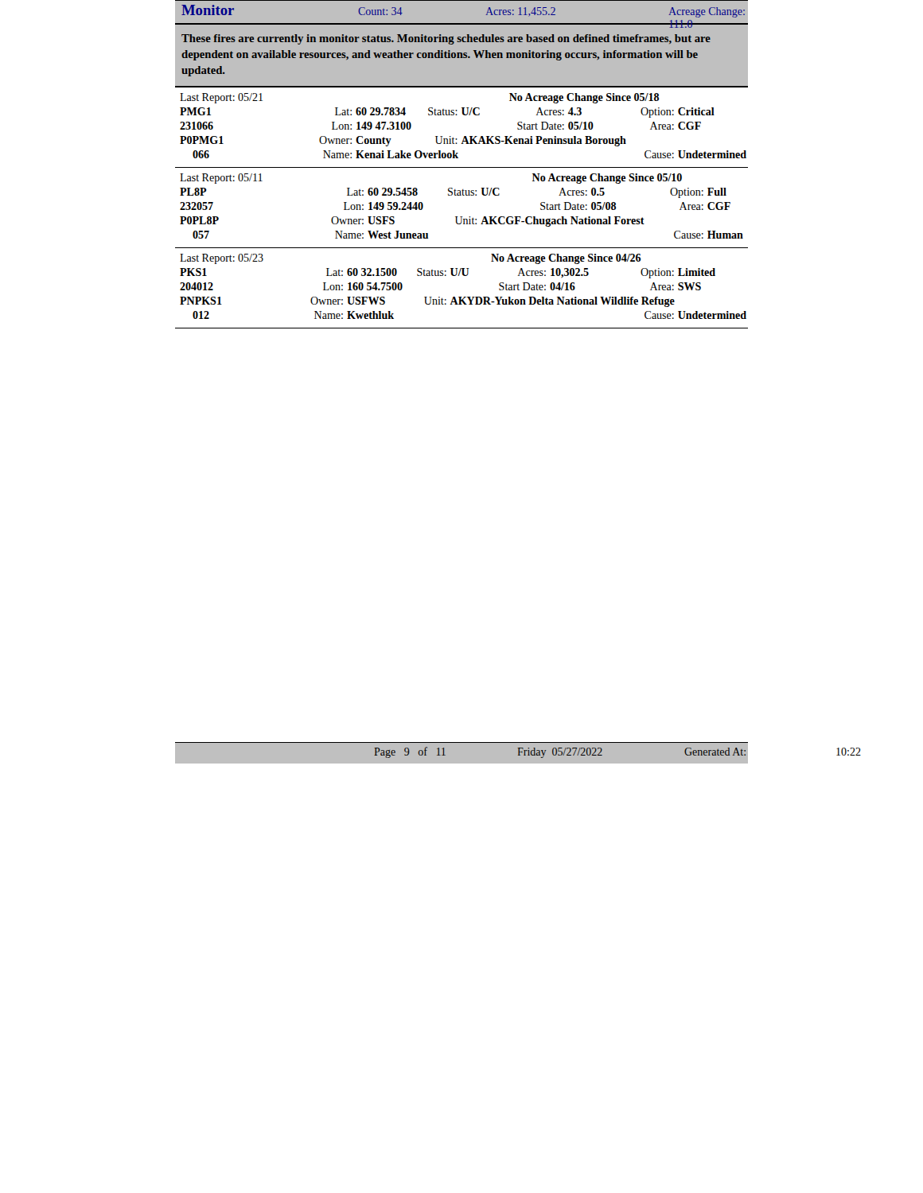Monitor Count: 34 Acres: 11,455.2 Acreage Change: 111.0
These fires are currently in monitor status. Monitoring schedules are based on defined timeframes, but are dependent on available resources, and weather conditions. When monitoring occurs, information will be updated.
| Last Report: 05/21 | | | | | No Acreage Change Since 05/18 |
| PMG1 | Lat: | 60 29.7834 | Status: | U/C | Acres: | 4.3 | Option: | Critical |
| 231066 | Lon: | 149 47.3100 | | | Start Date: | 05/10 | Area: | CGF |
| P0PMG1 | Owner: | County | Unit: | AKAKS-Kenai Peninsula Borough | | |
| 066 | Name: | Kenai Lake Overlook | | Cause: | Undetermined |
| Last Report: 05/11 | | | | | No Acreage Change Since 05/10 |
| PL8P | Lat: | 60 29.5458 | Status: | U/C | Acres: | 0.5 | Option: | Full |
| 232057 | Lon: | 149 59.2440 | | | Start Date: | 05/08 | Area: | CGF |
| P0PL8P | Owner: | USFS | Unit: | AKCGF-Chugach National Forest | | |
| 057 | Name: | West Juneau | | Cause: | Human |
| Last Report: 05/23 | | | | | No Acreage Change Since 04/26 |
| PKS1 | Lat: | 60 32.1500 | Status: | U/U | Acres: | 10,302.5 | Option: | Limited |
| 204012 | Lon: | 160 54.7500 | | | Start Date: | 04/16 | Area: | SWS |
| PNPKS1 | Owner: | USFWS | Unit: | AKYDR-Yukon Delta National Wildlife Refuge | |
| 012 | Name: | Kwethluk | | Cause: | Undetermined |
Page 9 of 11 Friday 05/27/2022 Generated At: 10:22